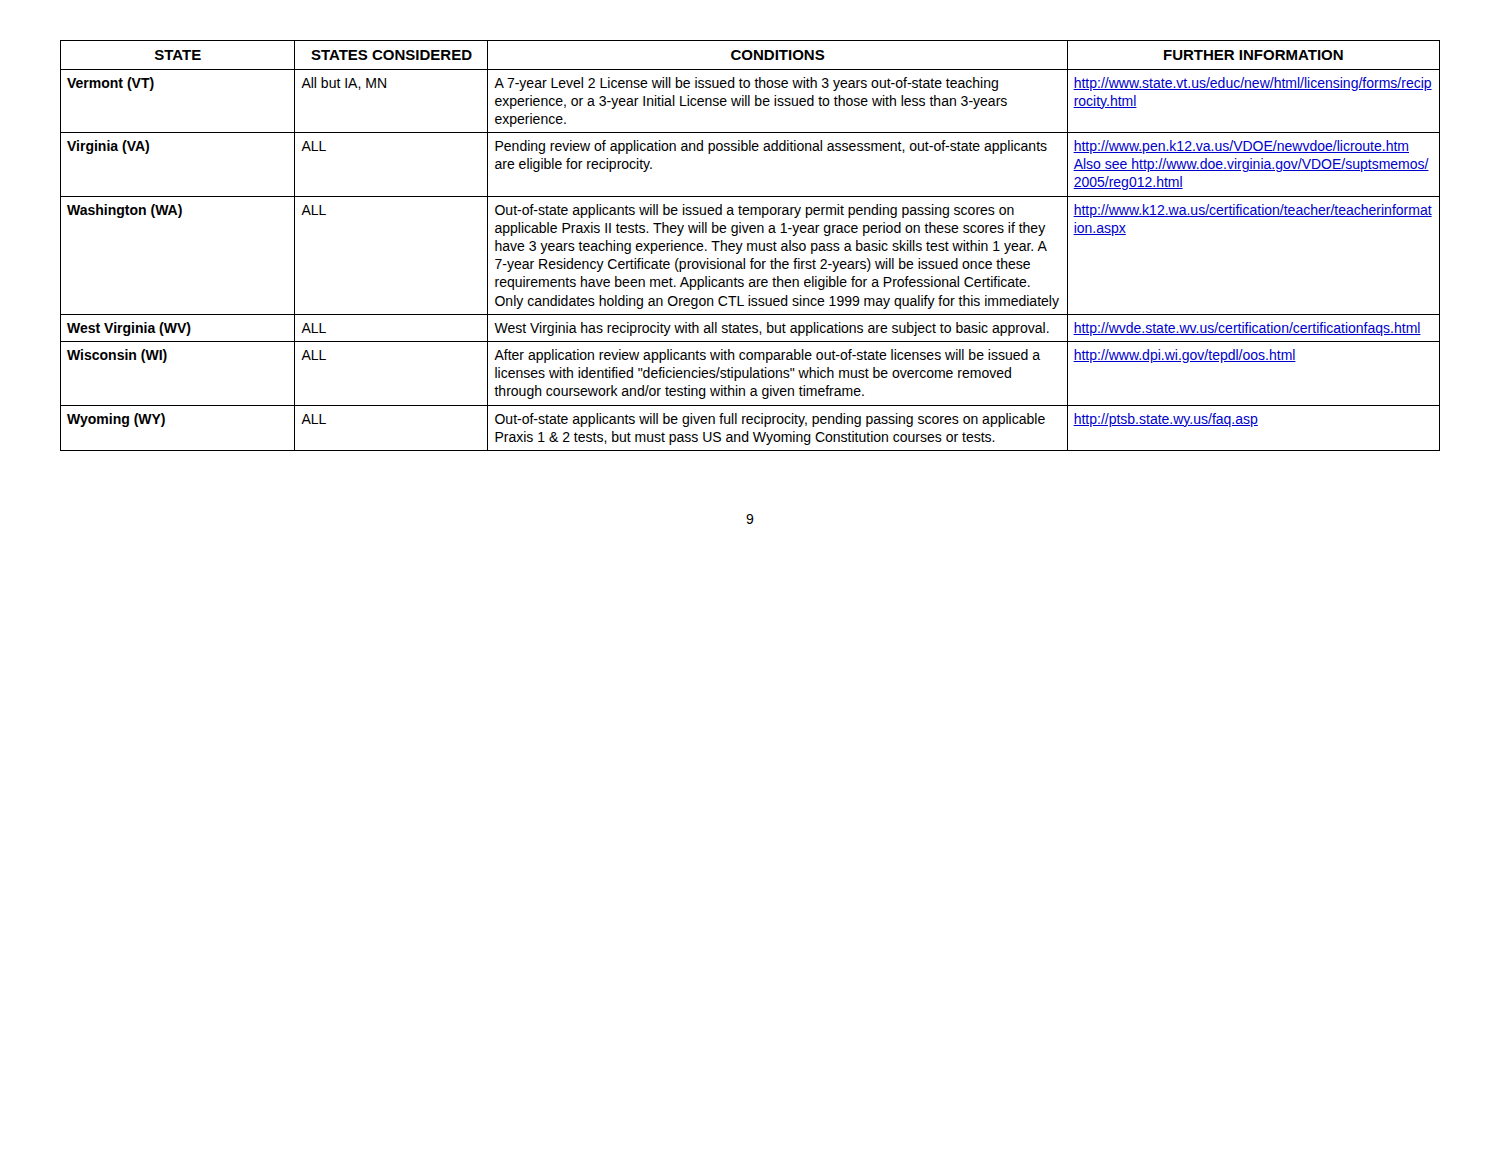| STATE | STATES CONSIDERED | CONDITIONS | FURTHER INFORMATION |
| --- | --- | --- | --- |
| Vermont (VT) | All but IA, MN | A 7-year Level 2 License will be issued to those with 3 years out-of-state teaching experience, or a 3-year Initial License will be issued to those with less than 3-years experience. | http://www.state.vt.us/educ/new/html/licensing/forms/reciprocity.html |
| Virginia (VA) | ALL | Pending review of application and possible additional assessment, out-of-state applicants are eligible for reciprocity. | http://www.pen.k12.va.us/VDOE/newvdoe/licroute.htm Also see http://www.doe.virginia.gov/VDOE/suptsmemos/2005/reg012.html |
| Washington (WA) | ALL | Out-of-state applicants will be issued a temporary permit pending passing scores on applicable Praxis II tests. They will be given a 1-year grace period on these scores if they have 3 years teaching experience. They must also pass a basic skills test within 1 year. A 7-year Residency Certificate (provisional for the first 2-years) will be issued once these requirements have been met. Applicants are then eligible for a Professional Certificate. Only candidates holding an Oregon CTL issued since 1999 may qualify for this immediately | http://www.k12.wa.us/certification/teacher/teacherinformation.aspx |
| West Virginia (WV) | ALL | West Virginia has reciprocity with all states, but applications are subject to basic approval. | http://wvde.state.wv.us/certification/certificationfaqs.html |
| Wisconsin (WI) | ALL | After application review applicants with comparable out-of-state licenses will be issued a licenses with identified "deficiencies/stipulations" which must be overcome removed through coursework and/or testing within a given timeframe. | http://www.dpi.wi.gov/tepdl/oos.html |
| Wyoming (WY) | ALL | Out-of-state applicants will be given full reciprocity, pending passing scores on applicable Praxis 1 & 2 tests, but must pass US and Wyoming Constitution courses or tests. | http://ptsb.state.wy.us/faq.asp |
9